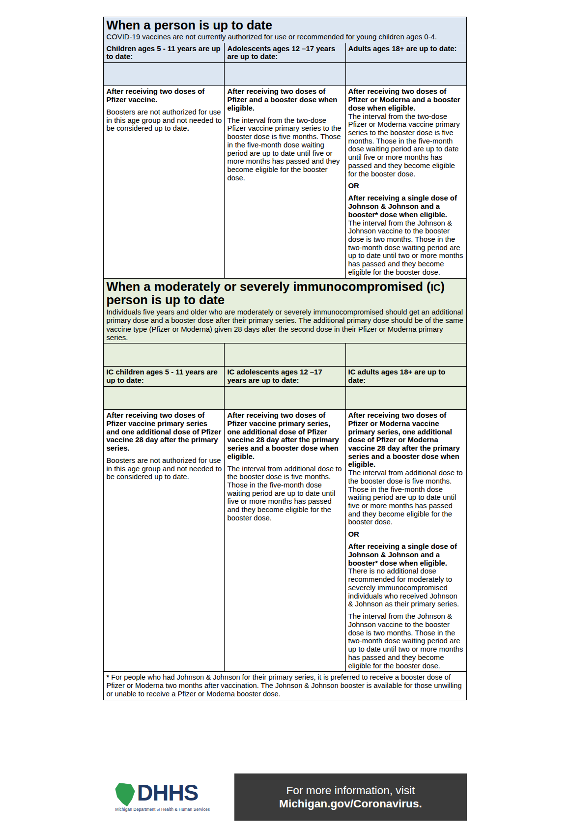| When a person is up to date COVID-19 vaccines are not currently authorized for use or recommended for young children ages 0-4. |
| Children ages 5 - 11 years are up to date: | Adolescents ages 12 –17 years are up to date: | Adults ages 18+ are up to date: |
| After receiving two doses of Pfizer vaccine. Boosters are not authorized for use in this age group and not needed to be considered up to date . | After receiving two doses of Pfizer and a booster dose when eligible. The interval from the two-dose Pfizer vaccine primary series to the booster dose is five months. Those in the five-month dose waiting period are up to date until five or more months has passed and they become eligible for the booster dose. | After receiving two doses of Pfizer or Moderna and a booster dose when eligible. The interval from the two-dose Pfizer or Moderna vaccine primary series to the booster dose is five months. Those in the five-month dose waiting period are up to date until five or more months has passed and they become eligible for the booster dose. OR After receiving a single dose of Johnson & Johnson and a booster* dose when eligible. The interval from the Johnson & Johnson vaccine to the booster dose is two months. Those in the two-month dose waiting period are up to date until two or more months has passed and they become eligible for the booster dose. |
| When a moderately or severely immunocompromised ( IC ) person is up to date Individuals five years and older who are moderately or severely immunocompromised should get an additional primary dose and a booster dose after their primary series. The additional primary dose should be of the same vaccine type (Pfizer or Moderna) given 28 days after the second dose in their Pfizer or Moderna primary series. |
| IC children ages 5 - 11 years are up to date: | IC adolescents ages 12 –17 years are up to date: | IC adults ages 18+ are up to date: |
| After receiving two doses of Pfizer vaccine primary series and one additional dose of Pfizer vaccine 28 day after the primary series. Boosters are not authorized for use in this age group and not needed to be considered up to date. | After receiving two doses of Pfizer vaccine primary series, one additional dose of Pfizer vaccine 28 day after the primary series and a booster dose when eligible. The interval from additional dose to the booster dose is five months. Those in the five-month dose waiting period are up to date until five or more months has passed and they become eligible for the booster dose. | After receiving two doses of Pfizer or Moderna vaccine primary series, one additional dose of Pfizer or Moderna vaccine 28 day after the primary series and a booster dose when eligible. The interval from additional dose to the booster dose is five months. Those in the five-month dose waiting period are up to date until five or more months has passed and they become eligible for the booster dose. OR After receiving a single dose of Johnson & Johnson and a booster* dose when eligible. There is no additional dose recommended for moderately to severely immunocompromised individuals who received Johnson & Johnson as their primary series. The interval from the Johnson & Johnson vaccine to the booster dose is two months. Those in the two-month dose waiting period are up to date until two or more months has passed and they become eligible for the booster dose. |
| * For people who had Johnson & Johnson for their primary series, it is preferred to receive a booster dose of Pfizer or Moderna two months after vaccination. The Johnson & Johnson booster is available for those unwilling or unable to receive a Pfizer or Moderna booster dose. |
DHHS
Michigan Department of Health & Human Services
For more information, visit Michigan.gov/Coronavirus.